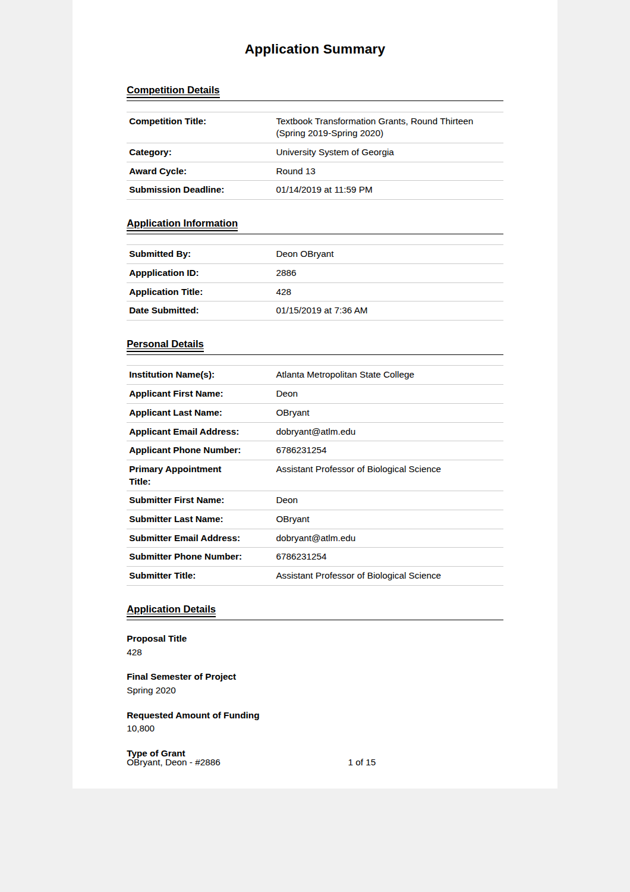Application Summary
Competition Details
| Competition Title: | Textbook Transformation Grants, Round Thirteen (Spring 2019-Spring 2020) |
| Category: | University System of Georgia |
| Award Cycle: | Round 13 |
| Submission Deadline: | 01/14/2019 at 11:59 PM |
Application Information
| Submitted By: | Deon OBryant |
| Appplication ID: | 2886 |
| Application Title: | 428 |
| Date Submitted: | 01/15/2019 at 7:36 AM |
Personal Details
| Institution Name(s): | Atlanta Metropolitan State College |
| Applicant First Name: | Deon |
| Applicant Last Name: | OBryant |
| Applicant Email Address: | dobryant@atlm.edu |
| Applicant Phone Number: | 6786231254 |
| Primary Appointment Title: | Assistant Professor of Biological Science |
| Submitter First Name: | Deon |
| Submitter Last Name: | OBryant |
| Submitter Email Address: | dobryant@atlm.edu |
| Submitter Phone Number: | 6786231254 |
| Submitter Title: | Assistant Professor of Biological Science |
Application Details
Proposal Title
428
Final Semester of Project
Spring 2020
Requested Amount of Funding
10,800
Type of Grant
OBryant, Deon - #2886
1 of 15